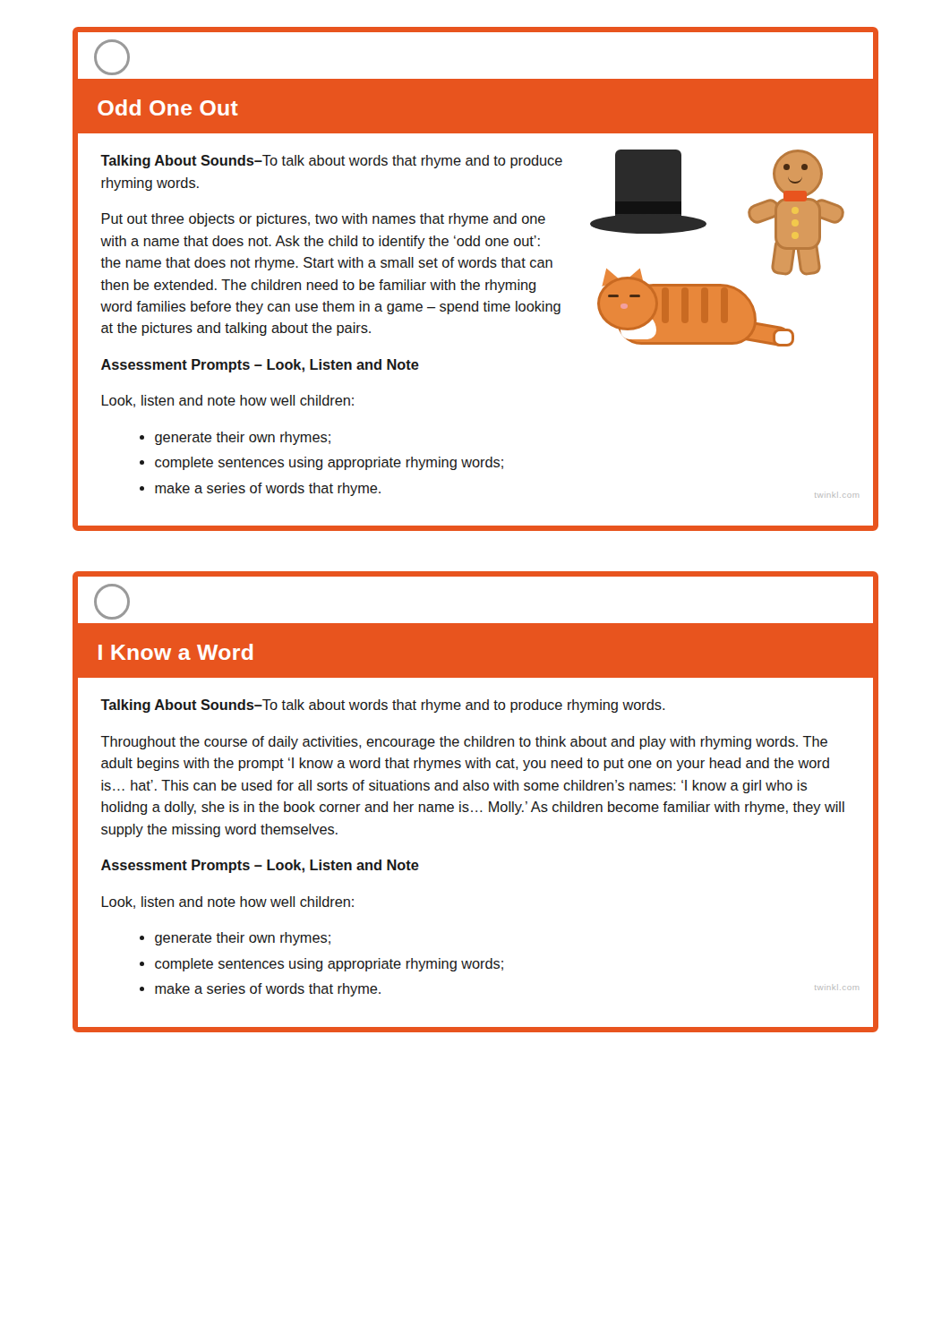Odd One Out
Talking About Sounds–To talk about words that rhyme and to produce rhyming words.
Put out three objects or pictures, two with names that rhyme and one with a name that does not. Ask the child to identify the ‘odd one out’: the name that does not rhyme. Start with a small set of words that can then be extended. The children need to be familiar with the rhyming word families before they can use them in a game – spend time looking at the pictures and talking about the pairs.
Assessment Prompts – Look, Listen and Note
Look, listen and note how well children:
generate their own rhymes;
complete sentences using appropriate rhyming words;
make a series of words that rhyme.
twinkl.com
I Know a Word
Talking About Sounds–To talk about words that rhyme and to produce rhyming words.
Throughout the course of daily activities, encourage the children to think about and play with rhyming words. The adult begins with the prompt ‘I know a word that rhymes with cat, you need to put one on your head and the word is… hat’. This can be used for all sorts of situations and also with some children’s names: ‘I know a girl who is holidng a dolly, she is in the book corner and her name is… Molly.’ As children become familiar with rhyme, they will supply the missing word themselves.
Assessment Prompts – Look, Listen and Note
Look, listen and note how well children:
generate their own rhymes;
complete sentences using appropriate rhyming words;
make a series of words that rhyme.
twinkl.com